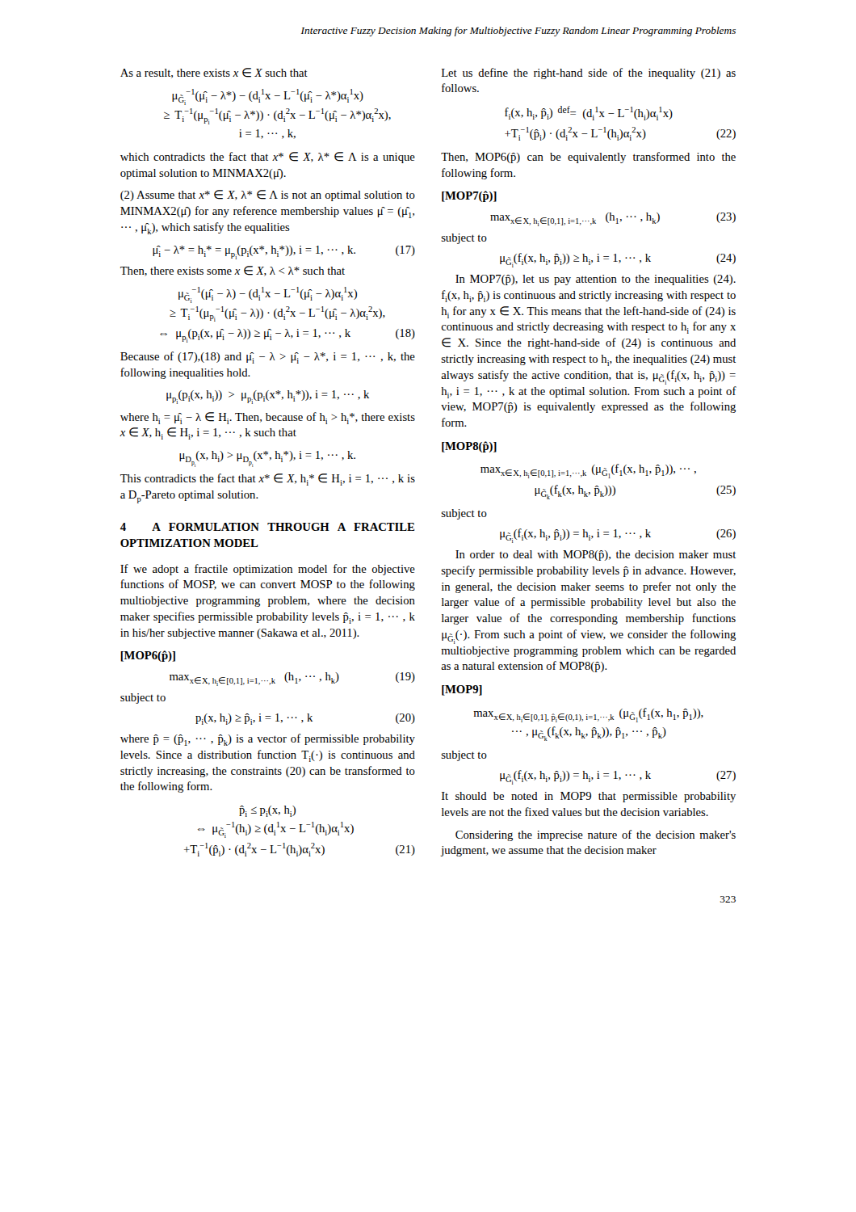Interactive Fuzzy Decision Making for Multiobjective Fuzzy Random Linear Programming Problems
As a result, there exists x ∈ X such that
μG̃i−1(μ̂i − λ*) − (di1x − L−1(μ̂i − λ*)αi1x)
≥ Ti−1(μpi−1(μ̂i − λ*)) · (di2x − L−1(μ̂i − λ*)αi2x),
i = 1, ··· , k,
which contradicts the fact that x* ∈ X, λ* ∈ Λ is a unique optimal solution to MINMAX2(μ̂).
(2) Assume that x* ∈ X, λ* ∈ Λ is not an optimal solution to MINMAX2(μ̂) for any reference membership values μ̂ = (μ̂1, ··· , μ̂k), which satisfy the equalities
μ̂i − λ* = hi* = μpi(pi(x*, hi*)), i = 1, ··· , k.
(17)
Then, there exists some x ∈ X, λ < λ* such that
μG̃i−1(μ̂i − λ) − (di1x − L−1(μ̂i − λ)αi1x)
≥ Ti−1(μpi−1(μ̂i − λ)) · (di2x − L−1(μ̂i − λ)αi2x),
⇔ μpi(pi(x, μ̂i − λ)) ≥ μ̂i − λ, i = 1, ··· , k
(18)
Because of (17),(18) and μ̂i − λ > μ̂i − λ*, i = 1, ··· , k, the following inequalities hold.
μpi(pi(x, hi)) > μpi(pi(x*, hi*)), i = 1, ··· , k
where hi = μ̂i − λ ∈ Hi. Then, because of hi > hi*, there exists x ∈ X, hi ∈ Hi, i = 1, ··· , k such that
μDpi(x, hi) > μDpi(x*, hi*), i = 1, ··· , k.
This contradicts the fact that x* ∈ X, hi* ∈ Hi, i = 1, ··· , k is a Dp-Pareto optimal solution.
4 A FORMULATION THROUGH A FRACTILE OPTIMIZATION MODEL
If we adopt a fractile optimization model for the objective functions of MOSP, we can convert MOSP to the following multiobjective programming problem, where the decision maker specifies permissible probability levels p̂i, i = 1, ··· , k in his/her subjective manner (Sakawa et al., 2011).
[MOP6(p̂)]
maxx∈X, hi∈[0,1], i=1,···,k (h1, ··· , hk)
(19)
subject to
pi(x, hi) ≥ p̂i, i = 1, ··· , k
(20)
where p̂ = (p̂1, ··· , p̂k) is a vector of permissible probability levels. Since a distribution function Ti(·) is continuous and strictly increasing, the constraints (20) can be transformed to the following form.
p̂i ≤ pi(x, hi)
⇔ μG̃i−1(hi) ≥ (di1x − L−1(hi)αi1x)
+Ti−1(p̂i) · (di2x − L−1(hi)αi2x)
(21)
Let us define the right-hand side of the inequality (21) as follows.
fi(x, hi, p̂i) def= (di1x − L−1(hi)αi1x)
+Ti−1(p̂i) · (di2x − L−1(hi)αi2x)
(22)
Then, MOP6(p̂) can be equivalently transformed into the following form.
[MOP7(p̂)]
maxx∈X, hi∈[0,1], i=1,···,k (h1, ··· , hk)
(23)
subject to
μG̃i(fi(x, hi, p̂i)) ≥ hi, i = 1, ··· , k
(24)
In MOP7(p̂), let us pay attention to the inequalities (24). fi(x, hi, p̂i) is continuous and strictly increasing with respect to hi for any x ∈ X. This means that the left-hand-side of (24) is continuous and strictly decreasing with respect to hi for any x ∈ X. Since the right-hand-side of (24) is continuous and strictly increasing with respect to hi, the inequalities (24) must always satisfy the active condition, that is, μG̃i(fi(x, hi, p̂i)) = hi, i = 1, ··· , k at the optimal solution. From such a point of view, MOP7(p̂) is equivalently expressed as the following form.
[MOP8(p̂)]
maxx∈X, hi∈[0,1], i=1,···,k (μG̃1(f1(x, h1, p̂1)), ··· ,
μG̃k(fk(x, hk, p̂k)))
(25)
subject to
μG̃i(fi(x, hi, p̂i)) = hi, i = 1, ··· , k
(26)
In order to deal with MOP8(p̂), the decision maker must specify permissible probability levels p̂ in advance. However, in general, the decision maker seems to prefer not only the larger value of a permissible probability level but also the larger value of the corresponding membership functions μG̃i(·). From such a point of view, we consider the following multiobjective programming problem which can be regarded as a natural extension of MOP8(p̂).
[MOP9]
maxx∈X, hi∈[0,1], p̂i∈(0,1), i=1,···,k (μG̃1(f1(x, h1, p̂1)),
··· , μG̃k(fk(x, hk, p̂k)), p̂1, ··· , p̂k)
subject to
μG̃i(fi(x, hi, p̂i)) = hi, i = 1, ··· , k
(27)
It should be noted in MOP9 that permissible probability levels are not the fixed values but the decision variables.
Considering the imprecise nature of the decision maker's judgment, we assume that the decision maker
323